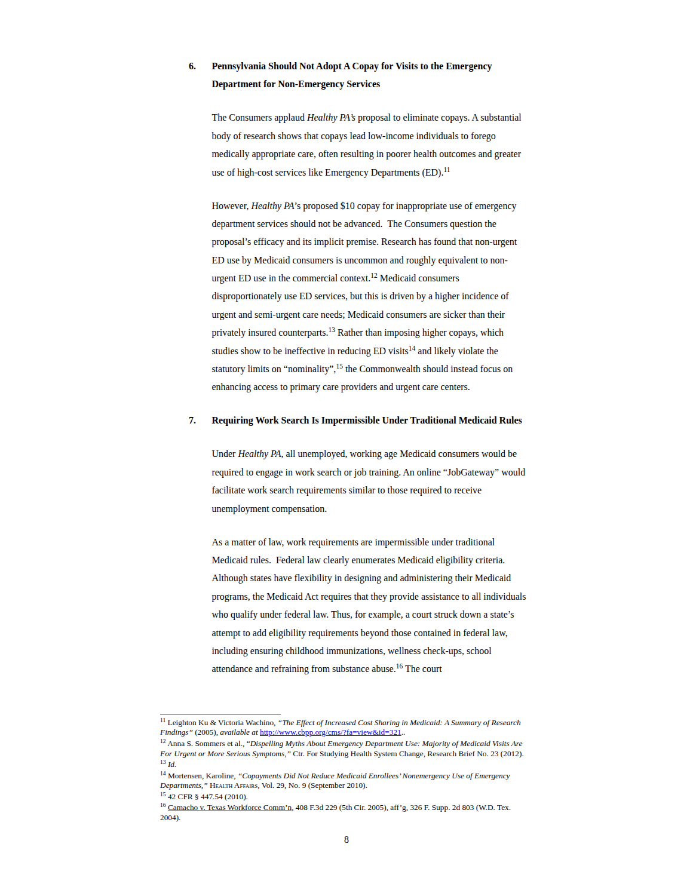6. Pennsylvania Should Not Adopt A Copay for Visits to the Emergency Department for Non-Emergency Services
The Consumers applaud Healthy PA’s proposal to eliminate copays. A substantial body of research shows that copays lead low-income individuals to forego medically appropriate care, often resulting in poorer health outcomes and greater use of high-cost services like Emergency Departments (ED).11
However, Healthy PA’s proposed $10 copay for inappropriate use of emergency department services should not be advanced. The Consumers question the proposal’s efficacy and its implicit premise. Research has found that non-urgent ED use by Medicaid consumers is uncommon and roughly equivalent to non-urgent ED use in the commercial context.12 Medicaid consumers disproportionately use ED services, but this is driven by a higher incidence of urgent and semi-urgent care needs; Medicaid consumers are sicker than their privately insured counterparts.13 Rather than imposing higher copays, which studies show to be ineffective in reducing ED visits14 and likely violate the statutory limits on “nominality”,15 the Commonwealth should instead focus on enhancing access to primary care providers and urgent care centers.
7. Requiring Work Search Is Impermissible Under Traditional Medicaid Rules
Under Healthy PA, all unemployed, working age Medicaid consumers would be required to engage in work search or job training. An online “JobGateway” would facilitate work search requirements similar to those required to receive unemployment compensation.
As a matter of law, work requirements are impermissible under traditional Medicaid rules. Federal law clearly enumerates Medicaid eligibility criteria. Although states have flexibility in designing and administering their Medicaid programs, the Medicaid Act requires that they provide assistance to all individuals who qualify under federal law. Thus, for example, a court struck down a state’s attempt to add eligibility requirements beyond those contained in federal law, including ensuring childhood immunizations, wellness check-ups, school attendance and refraining from substance abuse.16 The court
11 Leighton Ku & Victoria Wachino, “The Effect of Increased Cost Sharing in Medicaid: A Summary of Research Findings” (2005), available at http://www.cbpp.org/cms/?fa=view&id=321..
12 Anna S. Sommers et al., “Dispelling Myths About Emergency Department Use: Majority of Medicaid Visits Are For Urgent or More Serious Symptoms,” Ctr. For Studying Health System Change, Research Brief No. 23 (2012).
13 Id.
14 Mortensen, Karoline, “Copayments Did Not Reduce Medicaid Enrollees’ Nonemergency Use of Emergency Departments,” Health Affairs, Vol. 29, No. 9 (September 2010).
15 42 CFR § 447.54 (2010).
16 Camacho v. Texas Workforce Comm’n, 408 F.3d 229 (5th Cir. 2005), aff’g, 326 F. Supp. 2d 803 (W.D. Tex. 2004).
8